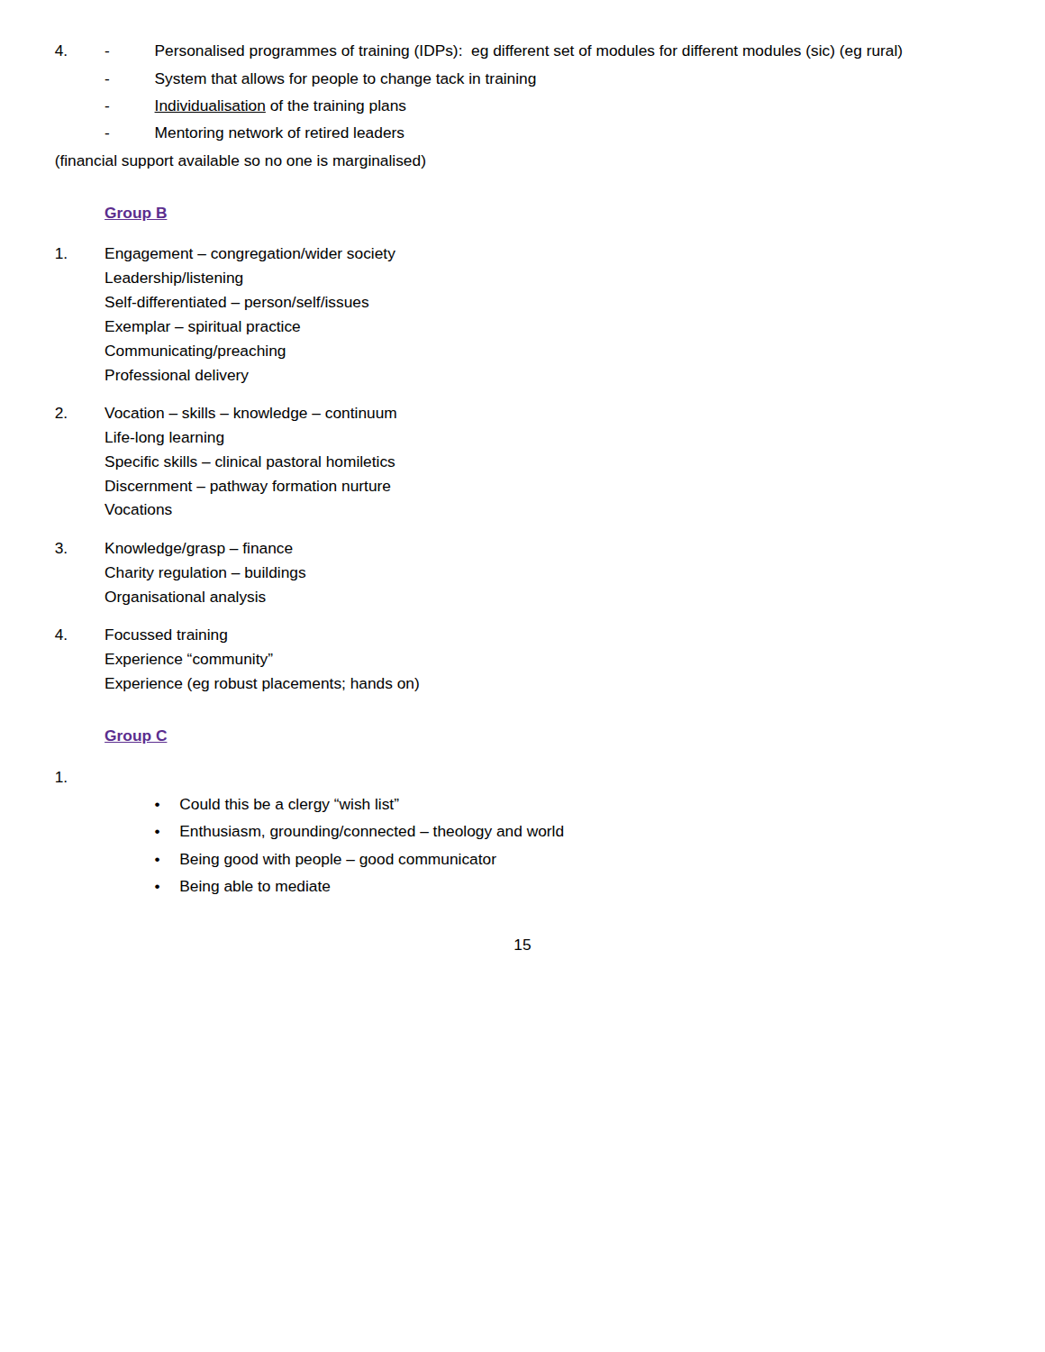4.
-
Personalised programmes of training (IDPs): eg different set of modules for different modules (sic) (eg rural)
-
System that allows for people to change tack in training
-
Individualisation of the training plans
-
Mentoring network of retired leaders
(financial support available so no one is marginalised)
Group B
1.
Engagement – congregation/wider society
Leadership/listening
Self-differentiated – person/self/issues
Exemplar – spiritual practice
Communicating/preaching
Professional delivery
2.
Vocation – skills – knowledge – continuum
Life-long learning
Specific skills – clinical pastoral homiletics
Discernment – pathway formation nurture
Vocations
3.
Knowledge/grasp – finance
Charity regulation – buildings
Organisational analysis
4.
Focussed training
Experience “community”
Experience (eg robust placements; hands on)
Group C
1.
Could this be a clergy “wish list”
Enthusiasm, grounding/connected – theology and world
Being good with people – good communicator
Being able to mediate
15